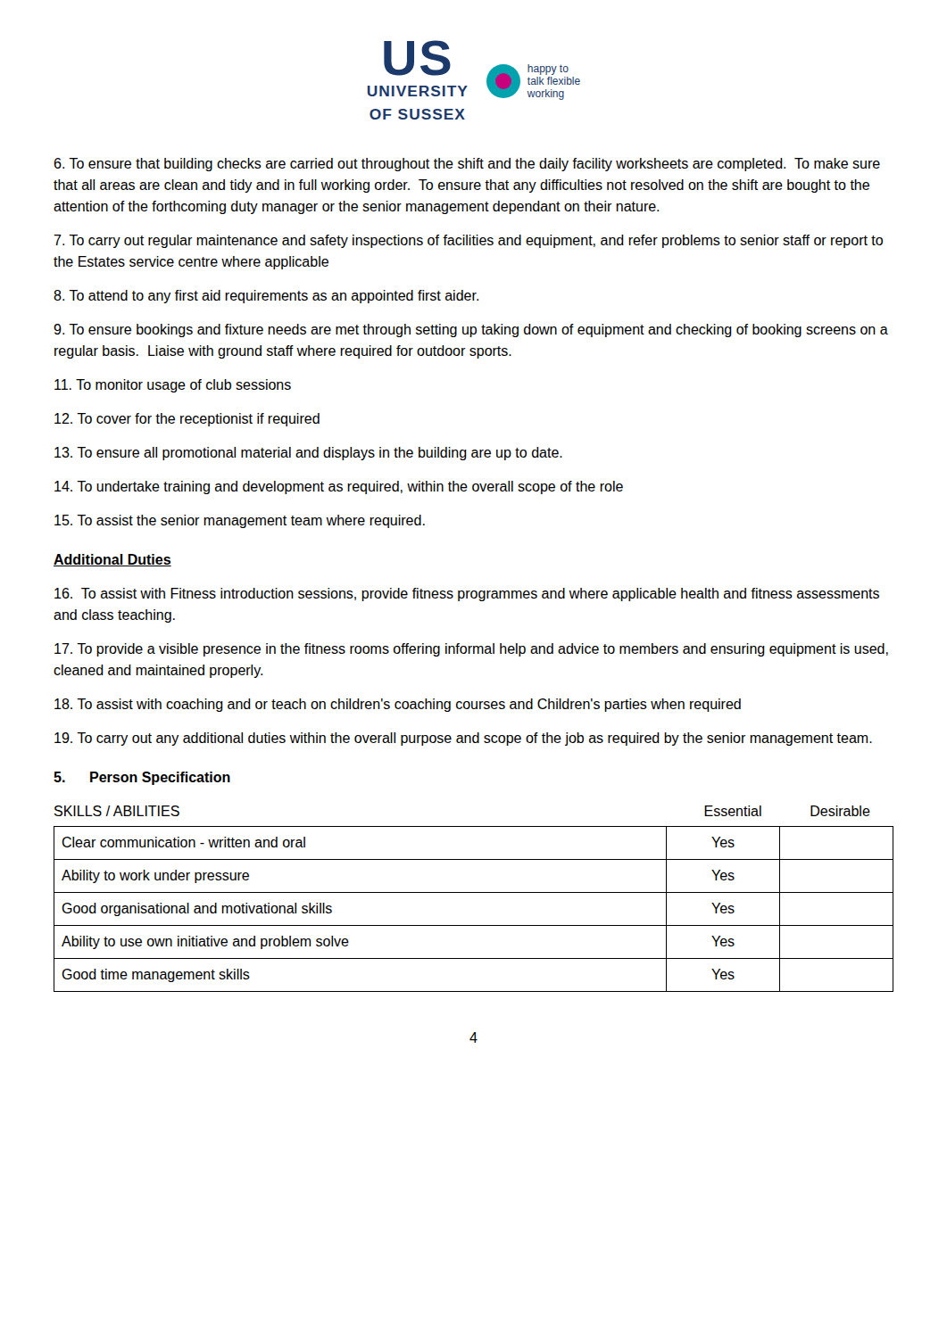US
UNIVERSITY
OF SUSSEX
happy to
talk flexible
working
6. To ensure that building checks are carried out throughout the shift and the daily facility worksheets are completed. To make sure that all areas are clean and tidy and in full working order. To ensure that any difficulties not resolved on the shift are bought to the attention of the forthcoming duty manager or the senior management dependant on their nature.
7. To carry out regular maintenance and safety inspections of facilities and equipment, and refer problems to senior staff or report to the Estates service centre where applicable
8. To attend to any first aid requirements as an appointed first aider.
9. To ensure bookings and fixture needs are met through setting up taking down of equipment and checking of booking screens on a regular basis. Liaise with ground staff where required for outdoor sports.
11. To monitor usage of club sessions
12. To cover for the receptionist if required
13. To ensure all promotional material and displays in the building are up to date.
14. To undertake training and development as required, within the overall scope of the role
15. To assist the senior management team where required.
Additional Duties
16. To assist with Fitness introduction sessions, provide fitness programmes and where applicable health and fitness assessments and class teaching.
17. To provide a visible presence in the fitness rooms offering informal help and advice to members and ensuring equipment is used, cleaned and maintained properly.
18. To assist with coaching and or teach on children's coaching courses and Children's parties when required
19. To carry out any additional duties within the overall purpose and scope of the job as required by the senior management team.
5. Person Specification
SKILLS / ABILITIES Essential Desirable
| Clear communication - written and oral | Yes | |
| Ability to work under pressure | Yes | |
| Good organisational and motivational skills | Yes | |
| Ability to use own initiative and problem solve | Yes | |
| Good time management skills | Yes | |
4